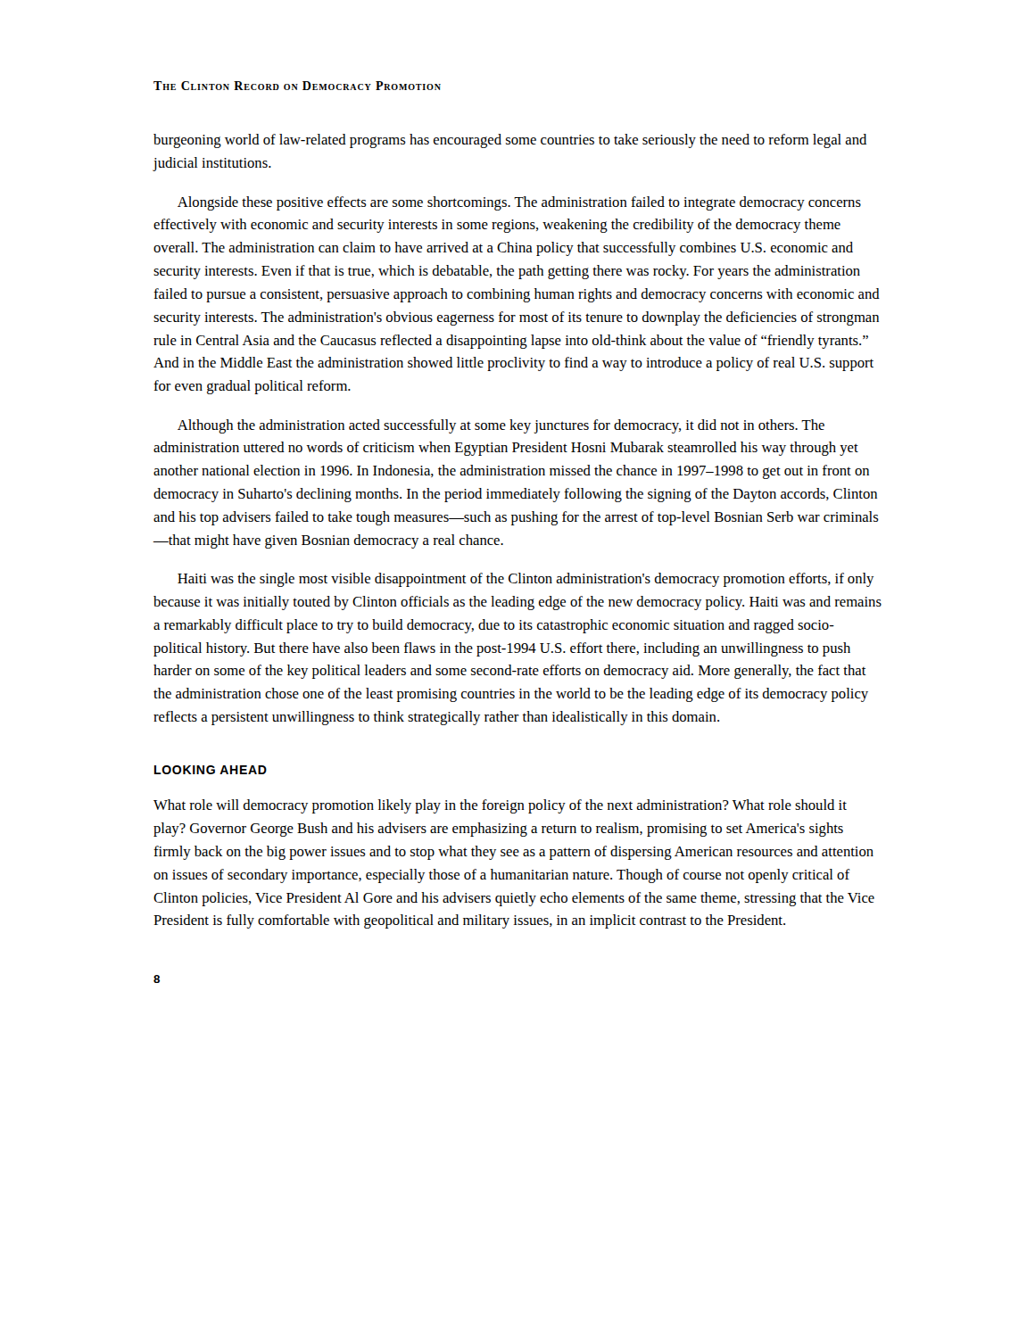The Clinton Record on Democracy Promotion
burgeoning world of law-related programs has encouraged some countries to take seriously the need to reform legal and judicial institutions.
Alongside these positive effects are some shortcomings. The administration failed to integrate democracy concerns effectively with economic and security interests in some regions, weakening the credibility of the democracy theme overall. The administration can claim to have arrived at a China policy that successfully combines U.S. economic and security interests. Even if that is true, which is debatable, the path getting there was rocky. For years the administration failed to pursue a consistent, persuasive approach to combining human rights and democracy concerns with economic and security interests. The administration's obvious eagerness for most of its tenure to downplay the deficiencies of strongman rule in Central Asia and the Caucasus reflected a disappointing lapse into old-think about the value of “friendly tyrants.” And in the Middle East the administration showed little proclivity to find a way to introduce a policy of real U.S. support for even gradual political reform.
Although the administration acted successfully at some key junctures for democracy, it did not in others. The administration uttered no words of criticism when Egyptian President Hosni Mubarak steamrolled his way through yet another national election in 1996. In Indonesia, the administration missed the chance in 1997–1998 to get out in front on democracy in Suharto's declining months. In the period immediately following the signing of the Dayton accords, Clinton and his top advisers failed to take tough measures—such as pushing for the arrest of top-level Bosnian Serb war criminals—that might have given Bosnian democracy a real chance.
Haiti was the single most visible disappointment of the Clinton administration's democracy promotion efforts, if only because it was initially touted by Clinton officials as the leading edge of the new democracy policy. Haiti was and remains a remarkably difficult place to try to build democracy, due to its catastrophic economic situation and ragged socio-political history. But there have also been flaws in the post-1994 U.S. effort there, including an unwillingness to push harder on some of the key political leaders and some second-rate efforts on democracy aid. More generally, the fact that the administration chose one of the least promising countries in the world to be the leading edge of its democracy policy reflects a persistent unwillingness to think strategically rather than idealistically in this domain.
LOOKING AHEAD
What role will democracy promotion likely play in the foreign policy of the next administration? What role should it play? Governor George Bush and his advisers are emphasizing a return to realism, promising to set America's sights firmly back on the big power issues and to stop what they see as a pattern of dispersing American resources and attention on issues of secondary importance, especially those of a humanitarian nature. Though of course not openly critical of Clinton policies, Vice President Al Gore and his advisers quietly echo elements of the same theme, stressing that the Vice President is fully comfortable with geopolitical and military issues, in an implicit contrast to the President.
8